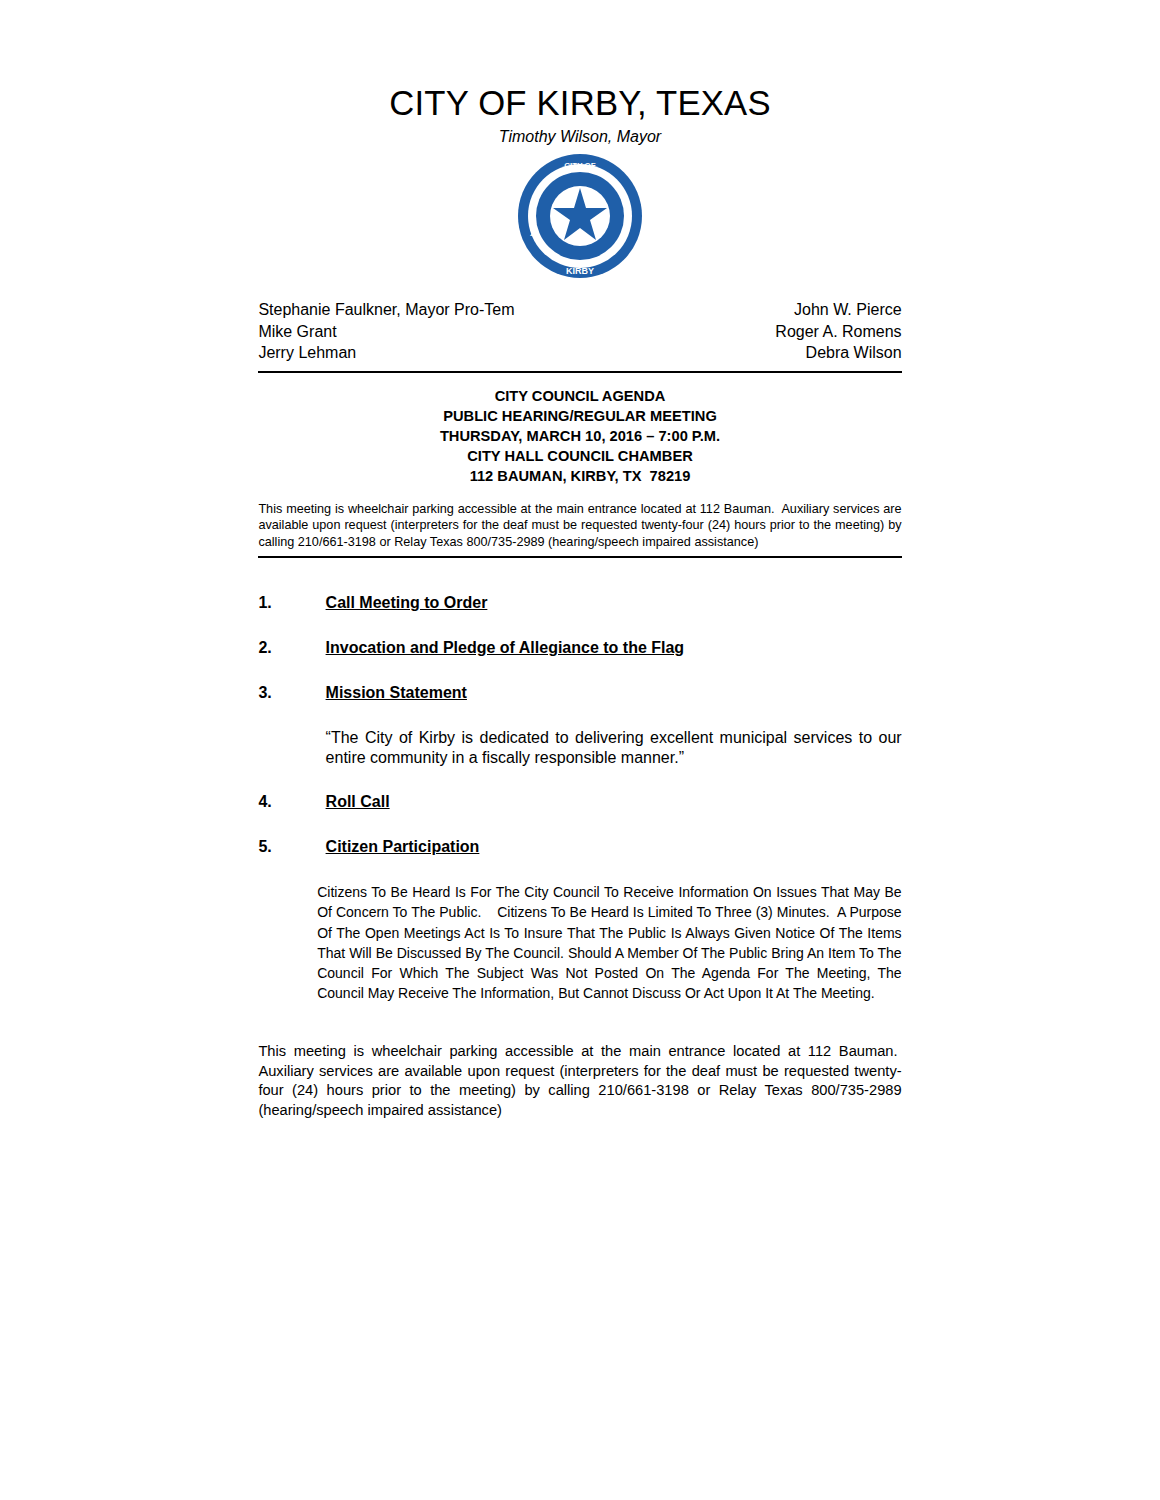CITY OF KIRBY, TEXAS
Timothy Wilson, Mayor
CITY OF KIRBY T E X A S
| Stephanie Faulkner, Mayor Pro-Tem | John W. Pierce |
| Mike Grant | Roger A. Romens |
| Jerry Lehman | Debra Wilson |
CITY COUNCIL AGENDA
PUBLIC HEARING/REGULAR MEETING
THURSDAY, MARCH 10, 2016 – 7:00 P.M.
CITY HALL COUNCIL CHAMBER
112 BAUMAN, KIRBY, TX 78219
This meeting is wheelchair parking accessible at the main entrance located at 112 Bauman. Auxiliary services are available upon request (interpreters for the deaf must be requested twenty-four (24) hours prior to the meeting) by calling 210/661-3198 or Relay Texas 800/735-2989 (hearing/speech impaired assistance)
1.
Call Meeting to Order
2.
Invocation and Pledge of Allegiance to the Flag
3.
Mission Statement
“The City of Kirby is dedicated to delivering excellent municipal services to our entire community in a fiscally responsible manner.”
4.
Roll Call
5.
Citizen Participation
Citizens To Be Heard Is For The City Council To Receive Information On Issues That May Be Of Concern To The Public. Citizens To Be Heard Is Limited To Three (3) Minutes. A Purpose Of The Open Meetings Act Is To Insure That The Public Is Always Given Notice Of The Items That Will Be Discussed By The Council. Should A Member Of The Public Bring An Item To The Council For Which The Subject Was Not Posted On The Agenda For The Meeting, The Council May Receive The Information, But Cannot Discuss Or Act Upon It At The Meeting.
This meeting is wheelchair parking accessible at the main entrance located at 112 Bauman. Auxiliary services are available upon request (interpreters for the deaf must be requested twenty-four (24) hours prior to the meeting) by calling 210/661-3198 or Relay Texas 800/735-2989 (hearing/speech impaired assistance)